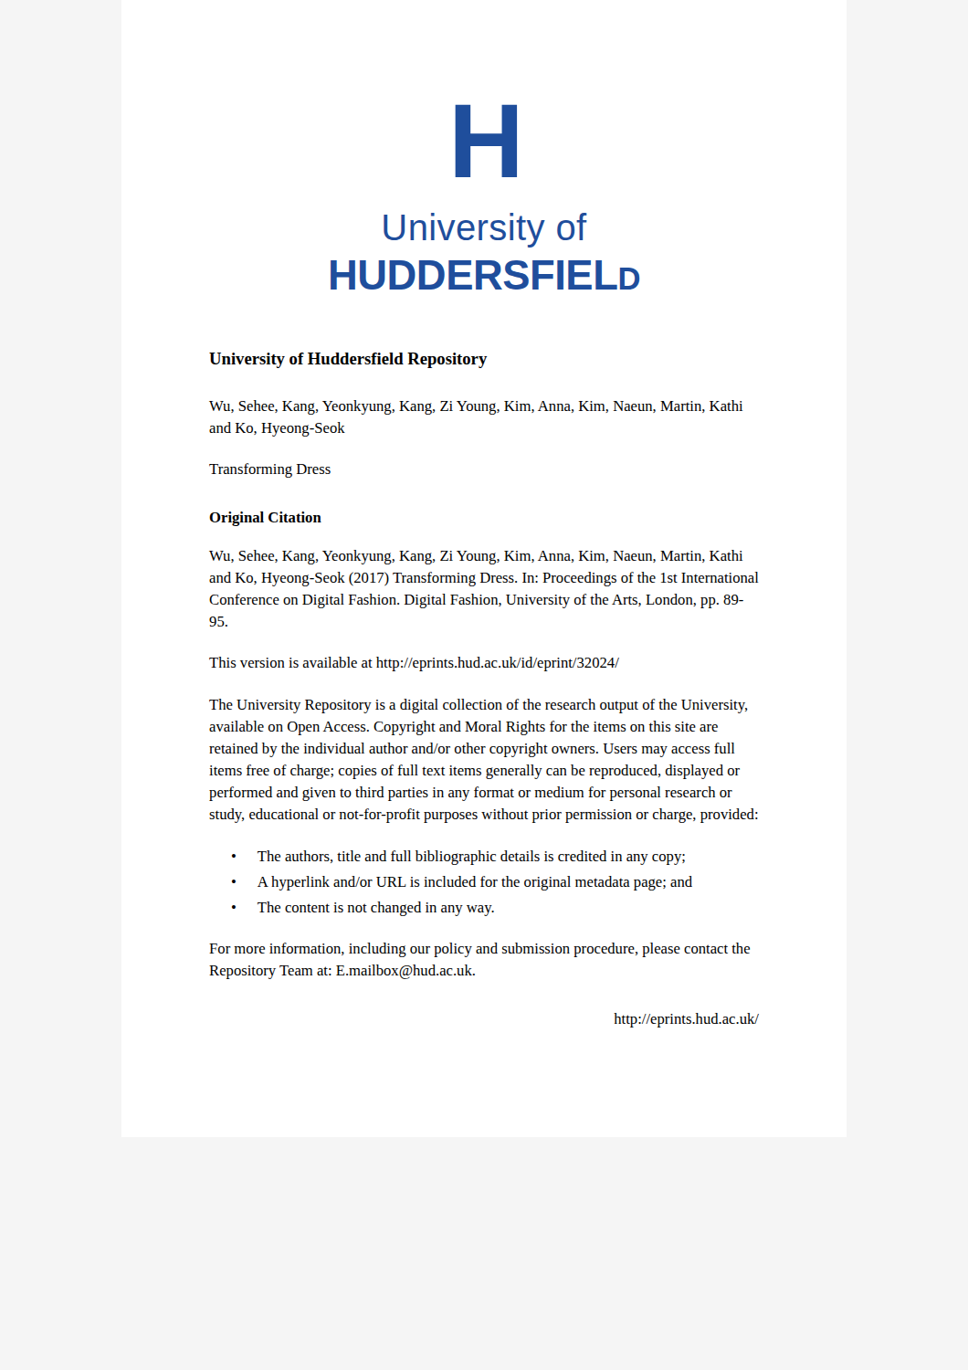H University of HUDDERSFIELD
University of Huddersfield Repository
Wu, Sehee, Kang, Yeonkyung, Kang, Zi Young, Kim, Anna, Kim, Naeun, Martin, Kathi and Ko, Hyeong-Seok
Transforming Dress
Original Citation
Wu, Sehee, Kang, Yeonkyung, Kang, Zi Young, Kim, Anna, Kim, Naeun, Martin, Kathi and Ko, Hyeong-Seok (2017) Transforming Dress. In: Proceedings of the 1st International Conference on Digital Fashion. Digital Fashion, University of the Arts, London, pp. 89-95.
This version is available at http://eprints.hud.ac.uk/id/eprint/32024/
The University Repository is a digital collection of the research output of the University, available on Open Access. Copyright and Moral Rights for the items on this site are retained by the individual author and/or other copyright owners. Users may access full items free of charge; copies of full text items generally can be reproduced, displayed or performed and given to third parties in any format or medium for personal research or study, educational or not-for-profit purposes without prior permission or charge, provided:
The authors, title and full bibliographic details is credited in any copy;
A hyperlink and/or URL is included for the original metadata page; and
The content is not changed in any way.
For more information, including our policy and submission procedure, please contact the Repository Team at: E.mailbox@hud.ac.uk.
http://eprints.hud.ac.uk/